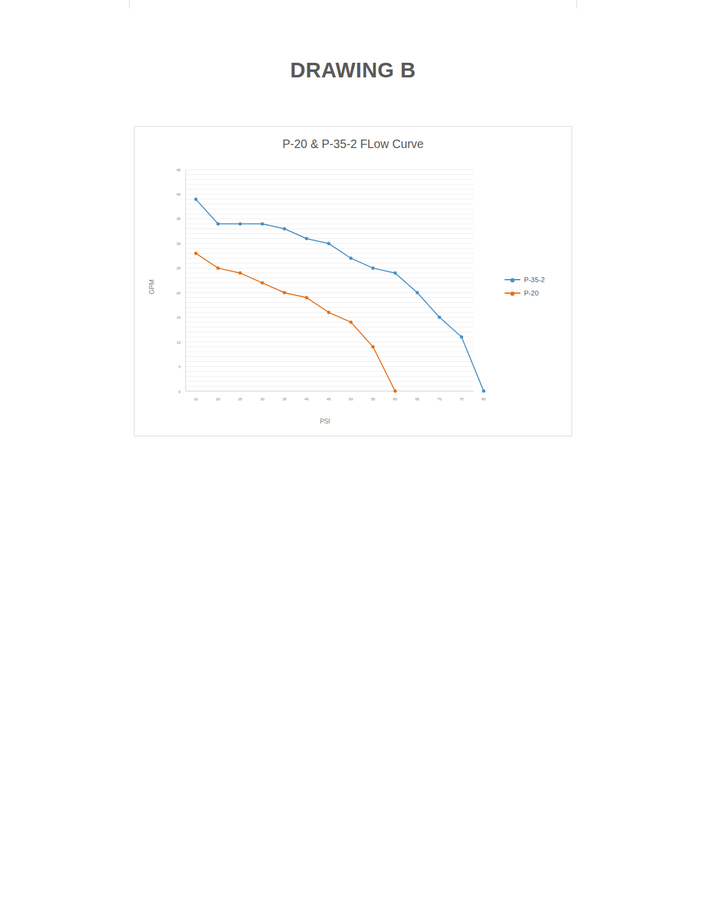DRAWING B
P-20 & P-35-2 FLow Curve
GPM
Plot geometry (user units): x: PSI categories 10,20,25,30,35,40,45,50,55,60,65,70,75,80 -> 14 points y: GPM 0..45, gridlines every 1 (minor) with labels every 5 P-20 & P-35-2 Flow Curve P-35-2: 39 GPM at 10 PSI, 34 at 20, 34 at 25, 34 at 30, 33 at 35, 31 at 40, 30 at 45, 27 at 50, 25 at 55, 24 at 60, 20 at 65, 15 at 70, 11 at 75, 0 at 80. P-20: 28 GPM at 10 PSI, 25 at 20, 24 at 25, 22 at 30, 20 at 35, 19 at 40, 16 at 45, 14 at 50, 9 at 55, 0 at 60. 0 5 10 15 20 25 30 35 40 45 10 20 25 30 35 40 45 50 55 60 65 70 75 80
P-35-2
P-20
PSI